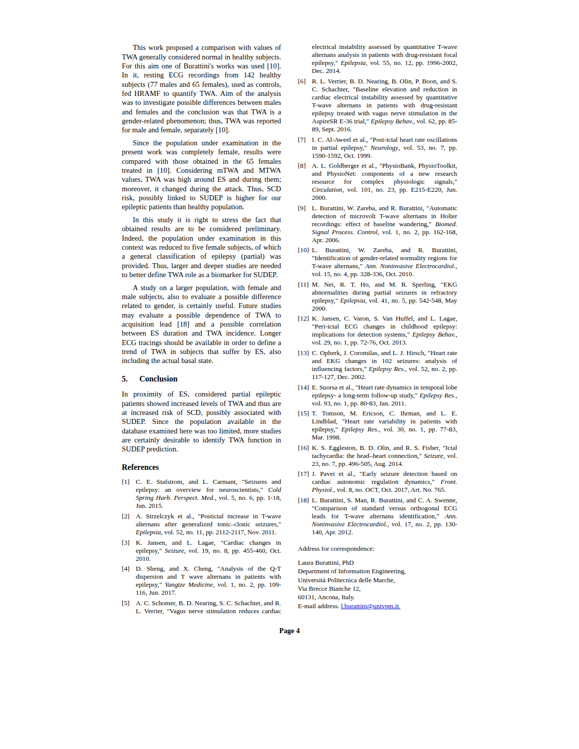This work proposed a comparison with values of TWA generally considered normal in healthy subjects. For this aim one of Burattini's works was used [10]. In it, resting ECG recordings from 142 healthy subjects (77 males and 65 females), used as controls, fed HRAMF to quantify TWA. Aim of the analysis was to investigate possible differences between males and females and the conclusion was that TWA is a gender-related phenomenon; thus, TWA was reported for male and female, separately [10].
Since the population under examination in the present work was completely female, results were compared with those obtained in the 65 females treated in [10]. Considering mTWA and MTWA values, TWA was high around ES and during them; moreover, it changed during the attack. Thus, SCD risk, possibly linked to SUDEP is higher for our epileptic patients than healthy population.
In this study it is right to stress the fact that obtained results are to be considered preliminary. Indeed, the population under examination in this context was reduced to five female subjects, of which a general classification of epilepsy (partial) was provided. Thus, larger and deeper studies are needed to better define TWA role as a biomarker for SUDEP.
A study on a larger population, with female and male subjects, also to evaluate a possible difference related to gender, is certainly useful. Future studies may evaluate a possible dependence of TWA to acquisition lead [18] and a possible correlation between ES duration and TWA incidence. Longer ECG tracings should be available in order to define a trend of TWA in subjects that suffer by ES, also including the actual basal state.
5. Conclusion
In proximity of ES, considered partial epileptic patients showed increased levels of TWA and thus are at increased risk of SCD, possibly associated with SUDEP. Since the population available in the database examined here was too limited, more studies are certainly desirable to identify TWA function in SUDEP prediction.
References
[1] C. E. Stafstrom, and L. Carmant, "Seizures and epilepsy: an overview for neuroscientists," Cold Spring Harb. Perspect. Med., vol. 5, no. 6, pp. 1-18, Jun. 2015.
[2] A. Strzelczyk et al., "Postictal increase in T-wave alternans after generalized tonic–clonic seizures," Epilepsia, vol. 52, no. 11, pp. 2112-2117, Nov. 2011.
[3] K. Jansen, and L. Lagae, "Cardiac changes in epilepsy," Seizure, vol. 19, no. 8, pp. 455-460, Oct. 2010.
[4] D. Sheng, and X. Cheng, "Analysis of the Q-T dispersion and T wave alternans in patients with epilepsy," Yangtze Medicine, vol. 1, no. 2, pp. 109-116, Jun. 2017.
[5] A. C. Schomer, B. D. Nearing, S. C. Schachter, and R. L. Verrier, "Vagus nerve stimulation reduces cardiac electrical instability assessed by quantitative T-wave alternans analysis in patients with drug-resistant focal epilepsy," Epilepsia, vol. 55, no. 12, pp. 1996-2002, Dec. 2014.
[6] R. L. Verrier, B. D. Nearing, B. Olin, P. Boon, and S. C. Schachter, "Baseline elevation and reduction in cardiac electrical instability assessed by quantitative T-wave alternans in patients with drug-resistant epilepsy treated with vagus nerve stimulation in the AspireSR E-36 trial," Epilepsy Behav., vol. 62, pp. 85-89, Sept. 2016.
[7] I. C. Al-Aweel et al., "Post-ictal heart rate oscillations in partial epilepsy," Neurology, vol. 53, no. 7, pp. 1590-1592, Oct. 1999.
[8] A. L. Goldberger et al., "PhysioBank, PhysioToolkit, and PhysioNet: components of a new research resource for complex physiologic signals," Circulation, vol. 101, no. 23, pp. E215-E220, Jun. 2000.
[9] L. Burattini, W. Zareba, and R. Burattini, "Automatic detection of microvolt T-wave alternans in Holter recordings: effect of baseline wandering," Biomed. Signal Process. Control, vol. 1, no. 2, pp. 162-168, Apr. 2006.
[10] L. Burattini, W. Zareba, and R. Burattini, "Identification of gender-related normality regions for T-wave alternans," Ann. Noninvasive Electrocardiol., vol. 15, no. 4, pp. 328-336, Oct. 2010.
[11] M. Nei, R. T. Ho, and M. R. Sperling, "EKG abnormalities during partial seizures in refractory epilepsy," Epilepsia, vol. 41, no. 5, pp. 542-548, May 2000.
[12] K. Jansen, C. Varon, S. Van Huffel, and L. Lagae, "Peri-ictal ECG changes in childhood epilepsy: implications for detection systems," Epilepsy Behav., vol. 29, no. 1, pp. 72-76, Oct. 2013.
[13] C. Opherk, J. Coromilas, and L. J. Hirsch, "Heart rate and EKG changes in 102 seizures: analysis of influencing factors," Epilepsy Res., vol. 52, no. 2, pp. 117-127, Dec. 2002.
[14] E. Suorsa et al., "Heart rate dynamics in temporal lobe epilepsy- a long-term follow-up study," Epilepsy Res., vol. 93, no. 1, pp. 80-83, Jan. 2011.
[15] T. Tomson, M. Ericson, C. Ihrman, and L. E. Lindblad, "Heart rate variability in patients with epilepsy," Epilepsy Res., vol. 30, no. 1, pp. 77-83, Mar. 1998.
[16] K. S. Eggleston, B. D. Olin, and R. S. Fisher, "Ictal tachycardia: the head–heart connection," Seizure, vol. 23, no. 7, pp. 496-505, Aug. 2014.
[17] J. Pavei et al., "Early seizure detection based on cardiac autonomic regulation dynamics," Front. Physiol., vol. 8, no. OCT, Oct. 2017, Art. No. 765.
[18] L. Burattini, S. Man, R. Burattini, and C. A. Swenne, "Comparison of standard versus orthogonal ECG leads for T-wave alternans identification," Ann. Noninvasive Electrocardiol., vol. 17, no. 2, pp. 130-140, Apr. 2012.
Address for correspondence:
Laura Burattini, PhD
Department of Information Engineering,
Università Politecnica delle Marche,
Via Brecce Bianche 12,
60131, Ancona, Italy.
E-mail address. l.burattini@univpm.it.
Page 4